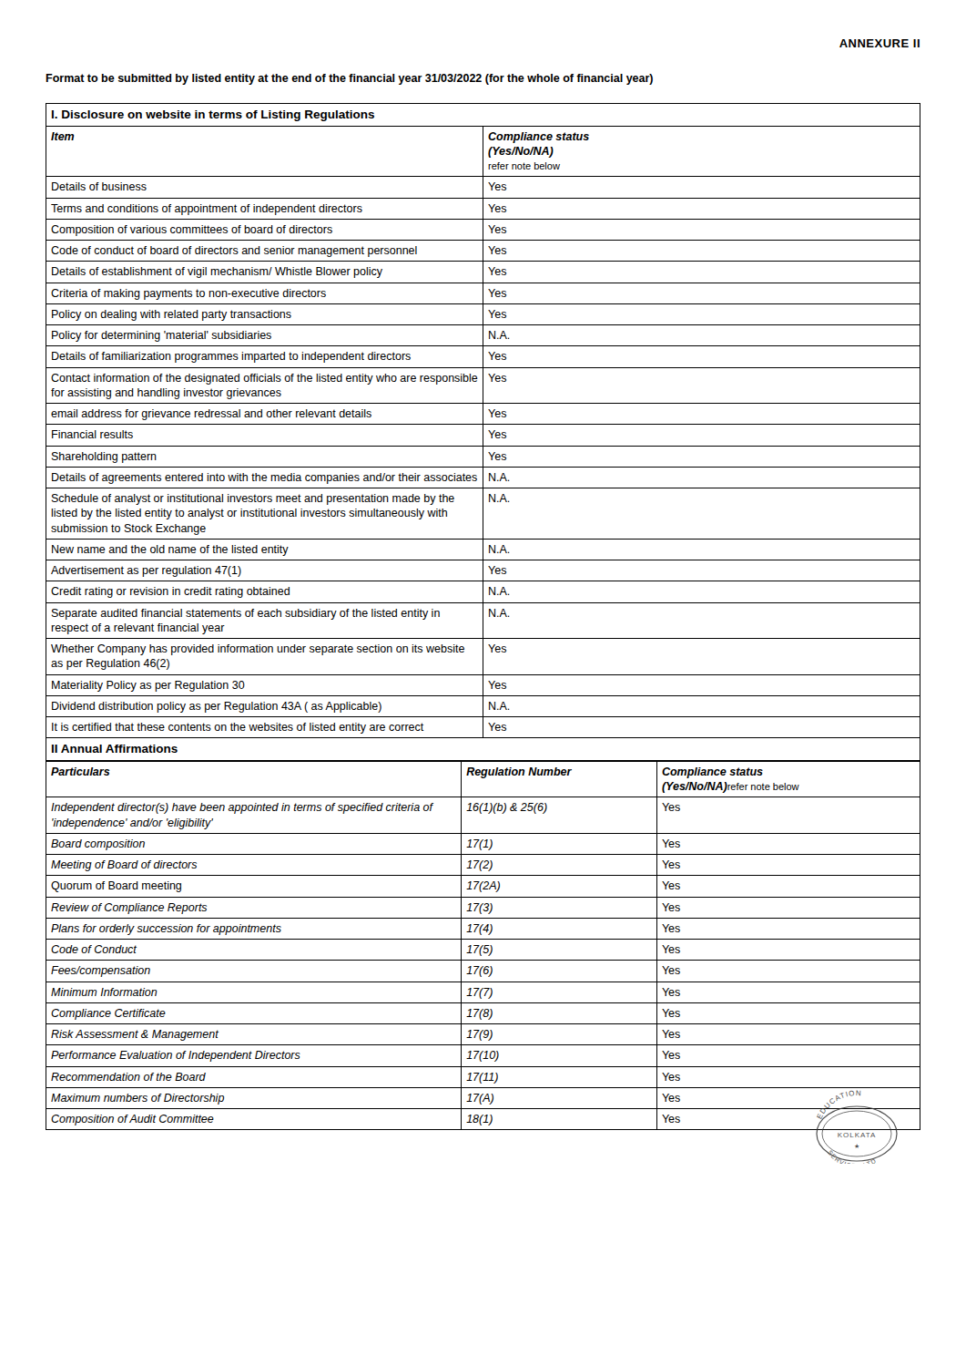ANNEXURE II
Format to be submitted by listed entity at the end of the financial year 31/03/2022 (for the whole of financial year)
| I. Disclosure on website in terms of Listing Regulations |
| Item | Compliance status (Yes/No/NA) refer note below |
| Details of business | Yes |
| Terms and conditions of appointment of independent directors | Yes |
| Composition of various committees of board of directors | Yes |
| Code of conduct of board of directors and senior management personnel | Yes |
| Details of establishment of vigil mechanism/ Whistle Blower policy | Yes |
| Criteria of making payments to non-executive directors | Yes |
| Policy on dealing with related party transactions | Yes |
| Policy for determining 'material' subsidiaries | N.A. |
| Details of familiarization programmes imparted to independent directors | Yes |
| Contact information of the designated officials of the listed entity who are responsible for assisting and handling investor grievances | Yes |
| email address for grievance redressal and other relevant details | Yes |
| Financial results | Yes |
| Shareholding pattern | Yes |
| Details of agreements entered into with the media companies and/or their associates | N.A. |
| Schedule of analyst or institutional investors meet and presentation made by the listed by the listed entity to analyst or institutional investors simultaneously with submission to Stock Exchange | N.A. |
| New name and the old name of the listed entity | N.A. |
| Advertisement as per regulation 47(1) | Yes |
| Credit rating or revision in credit rating obtained | N.A. |
| Separate audited financial statements of each subsidiary of the listed entity in respect of a relevant financial year | N.A. |
| Whether Company has provided information under separate section on its website as per Regulation 46(2) | Yes |
| Materiality Policy as per Regulation 30 | Yes |
| Dividend distribution policy as per Regulation 43A ( as Applicable) | N.A. |
| It is certified that these contents on the websites of listed entity are correct | Yes |
| II Annual Affirmations |
| Particulars | Regulation Number | Compliance status (Yes/No/NA) refer note below |
| Independent director(s) have been appointed in terms of specified criteria of 'independence' and/or 'eligibility' | 16(1)(b) & 25(6) | Yes |
| Board composition | 17(1) | Yes |
| Meeting of Board of directors | 17(2) | Yes |
| Quorum of Board meeting | 17(2A) | Yes |
| Review of Compliance Reports | 17(3) | Yes |
| Plans for orderly succession for appointments | 17(4) | Yes |
| Code of Conduct | 17(5) | Yes |
| Fees/compensation | 17(6) | Yes |
| Minimum Information | 17(7) | Yes |
| Compliance Certificate | 17(8) | Yes |
| Risk Assessment & Management | 17(9) | Yes |
| Performance Evaluation of Independent Directors | 17(10) | Yes |
| Recommendation of the Board | 17(11) | Yes |
| Maximum numbers of Directorship | 17(A) | Yes |
| Composition of Audit Committee | 18(1) | Yes |
EDUCATION SERVICES LTD KOLKATA ★